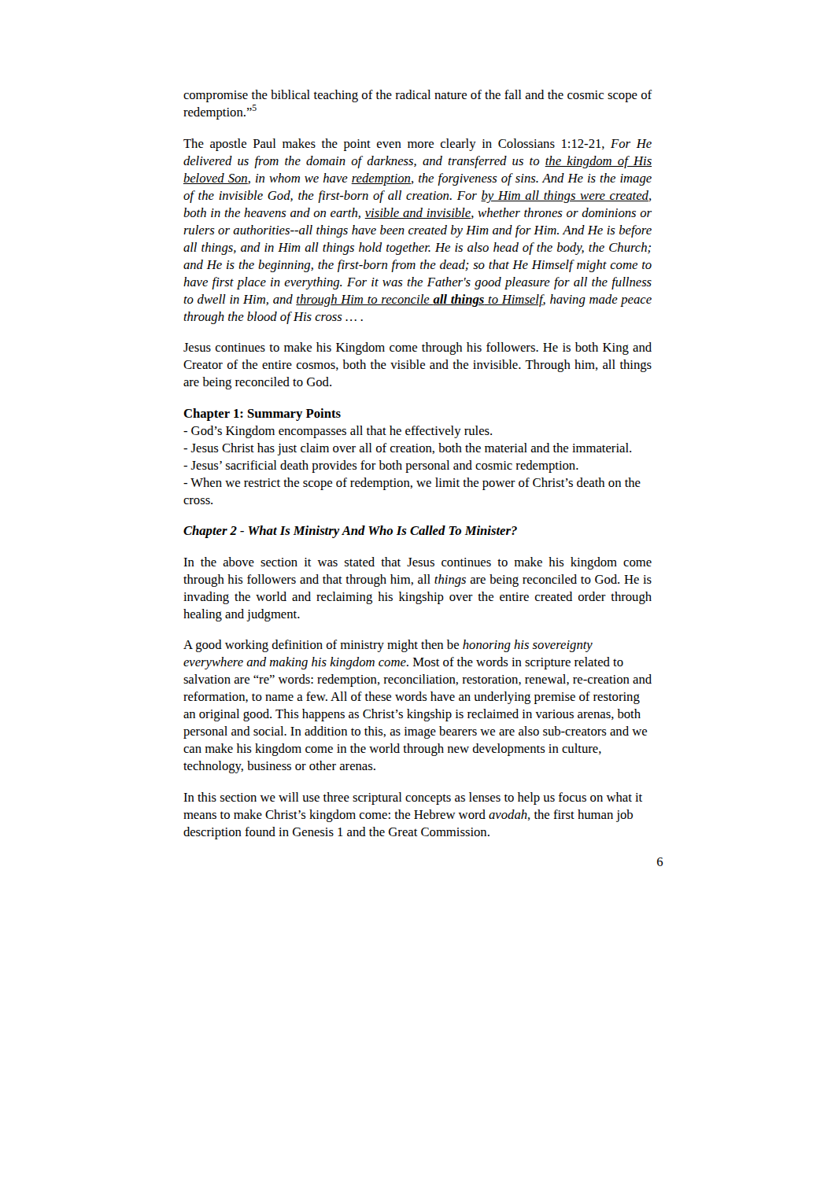compromise the biblical teaching of the radical nature of the fall and the cosmic scope of redemption.”5
The apostle Paul makes the point even more clearly in Colossians 1:12-21, For He delivered us from the domain of darkness, and transferred us to the kingdom of His beloved Son, in whom we have redemption, the forgiveness of sins. And He is the image of the invisible God, the first-born of all creation. For by Him all things were created, both in the heavens and on earth, visible and invisible, whether thrones or dominions or rulers or authorities--all things have been created by Him and for Him. And He is before all things, and in Him all things hold together. He is also head of the body, the Church; and He is the beginning, the first-born from the dead; so that He Himself might come to have first place in everything. For it was the Father's good pleasure for all the fullness to dwell in Him, and through Him to reconcile all things to Himself, having made peace through the blood of His cross … .
Jesus continues to make his Kingdom come through his followers. He is both King and Creator of the entire cosmos, both the visible and the invisible. Through him, all things are being reconciled to God.
Chapter 1: Summary Points
- God’s Kingdom encompasses all that he effectively rules.
- Jesus Christ has just claim over all of creation, both the material and the immaterial.
- Jesus’ sacrificial death provides for both personal and cosmic redemption.
- When we restrict the scope of redemption, we limit the power of Christ’s death on the cross.
Chapter 2 - What Is Ministry And Who Is Called To Minister?
In the above section it was stated that Jesus continues to make his kingdom come through his followers and that through him, all things are being reconciled to God. He is invading the world and reclaiming his kingship over the entire created order through healing and judgment.
A good working definition of ministry might then be honoring his sovereignty everywhere and making his kingdom come. Most of the words in scripture related to salvation are “re” words: redemption, reconciliation, restoration, renewal, re-creation and reformation, to name a few. All of these words have an underlying premise of restoring an original good. This happens as Christ’s kingship is reclaimed in various arenas, both personal and social. In addition to this, as image bearers we are also sub-creators and we can make his kingdom come in the world through new developments in culture, technology, business or other arenas.
In this section we will use three scriptural concepts as lenses to help us focus on what it means to make Christ’s kingdom come: the Hebrew word avodah, the first human job description found in Genesis 1 and the Great Commission.
6